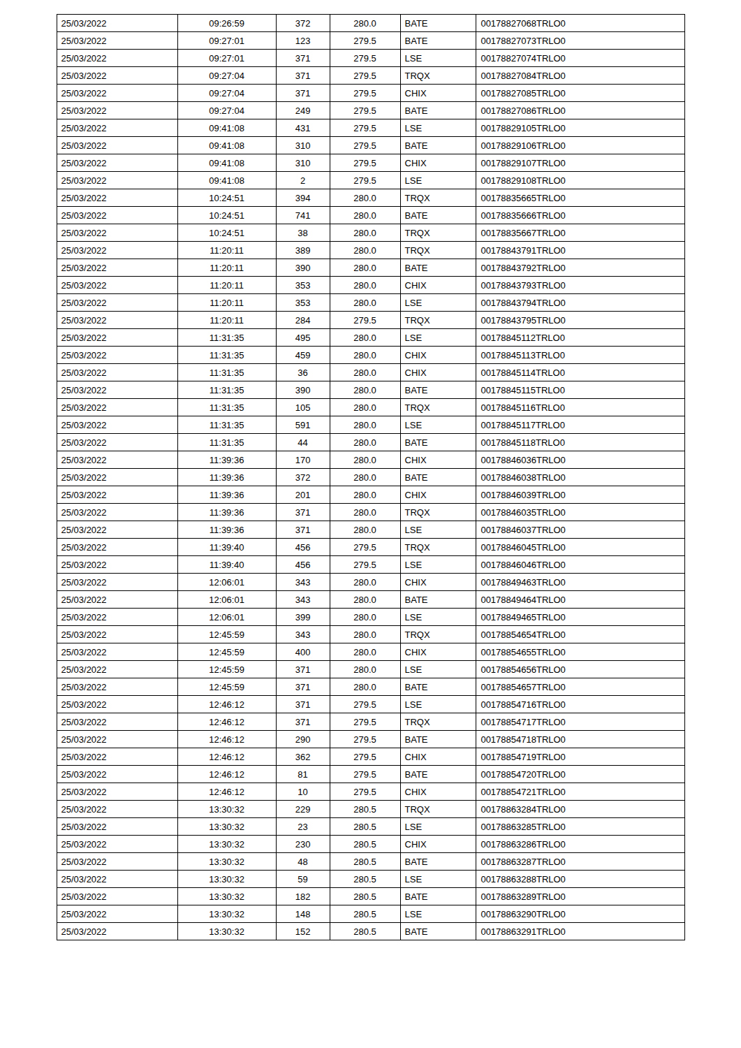| 25/03/2022 | 09:26:59 | 372 | 280.0 | BATE | 00178827068TRLO0 |
| 25/03/2022 | 09:27:01 | 123 | 279.5 | BATE | 00178827073TRLO0 |
| 25/03/2022 | 09:27:01 | 371 | 279.5 | LSE | 00178827074TRLO0 |
| 25/03/2022 | 09:27:04 | 371 | 279.5 | TRQX | 00178827084TRLO0 |
| 25/03/2022 | 09:27:04 | 371 | 279.5 | CHIX | 00178827085TRLO0 |
| 25/03/2022 | 09:27:04 | 249 | 279.5 | BATE | 00178827086TRLO0 |
| 25/03/2022 | 09:41:08 | 431 | 279.5 | LSE | 00178829105TRLO0 |
| 25/03/2022 | 09:41:08 | 310 | 279.5 | BATE | 00178829106TRLO0 |
| 25/03/2022 | 09:41:08 | 310 | 279.5 | CHIX | 00178829107TRLO0 |
| 25/03/2022 | 09:41:08 | 2 | 279.5 | LSE | 00178829108TRLO0 |
| 25/03/2022 | 10:24:51 | 394 | 280.0 | TRQX | 00178835665TRLO0 |
| 25/03/2022 | 10:24:51 | 741 | 280.0 | BATE | 00178835666TRLO0 |
| 25/03/2022 | 10:24:51 | 38 | 280.0 | TRQX | 00178835667TRLO0 |
| 25/03/2022 | 11:20:11 | 389 | 280.0 | TRQX | 00178843791TRLO0 |
| 25/03/2022 | 11:20:11 | 390 | 280.0 | BATE | 00178843792TRLO0 |
| 25/03/2022 | 11:20:11 | 353 | 280.0 | CHIX | 00178843793TRLO0 |
| 25/03/2022 | 11:20:11 | 353 | 280.0 | LSE | 00178843794TRLO0 |
| 25/03/2022 | 11:20:11 | 284 | 279.5 | TRQX | 00178843795TRLO0 |
| 25/03/2022 | 11:31:35 | 495 | 280.0 | LSE | 00178845112TRLO0 |
| 25/03/2022 | 11:31:35 | 459 | 280.0 | CHIX | 00178845113TRLO0 |
| 25/03/2022 | 11:31:35 | 36 | 280.0 | CHIX | 00178845114TRLO0 |
| 25/03/2022 | 11:31:35 | 390 | 280.0 | BATE | 00178845115TRLO0 |
| 25/03/2022 | 11:31:35 | 105 | 280.0 | TRQX | 00178845116TRLO0 |
| 25/03/2022 | 11:31:35 | 591 | 280.0 | LSE | 00178845117TRLO0 |
| 25/03/2022 | 11:31:35 | 44 | 280.0 | BATE | 00178845118TRLO0 |
| 25/03/2022 | 11:39:36 | 170 | 280.0 | CHIX | 00178846036TRLO0 |
| 25/03/2022 | 11:39:36 | 372 | 280.0 | BATE | 00178846038TRLO0 |
| 25/03/2022 | 11:39:36 | 201 | 280.0 | CHIX | 00178846039TRLO0 |
| 25/03/2022 | 11:39:36 | 371 | 280.0 | TRQX | 00178846035TRLO0 |
| 25/03/2022 | 11:39:36 | 371 | 280.0 | LSE | 00178846037TRLO0 |
| 25/03/2022 | 11:39:40 | 456 | 279.5 | TRQX | 00178846045TRLO0 |
| 25/03/2022 | 11:39:40 | 456 | 279.5 | LSE | 00178846046TRLO0 |
| 25/03/2022 | 12:06:01 | 343 | 280.0 | CHIX | 00178849463TRLO0 |
| 25/03/2022 | 12:06:01 | 343 | 280.0 | BATE | 00178849464TRLO0 |
| 25/03/2022 | 12:06:01 | 399 | 280.0 | LSE | 00178849465TRLO0 |
| 25/03/2022 | 12:45:59 | 343 | 280.0 | TRQX | 00178854654TRLO0 |
| 25/03/2022 | 12:45:59 | 400 | 280.0 | CHIX | 00178854655TRLO0 |
| 25/03/2022 | 12:45:59 | 371 | 280.0 | LSE | 00178854656TRLO0 |
| 25/03/2022 | 12:45:59 | 371 | 280.0 | BATE | 00178854657TRLO0 |
| 25/03/2022 | 12:46:12 | 371 | 279.5 | LSE | 00178854716TRLO0 |
| 25/03/2022 | 12:46:12 | 371 | 279.5 | TRQX | 00178854717TRLO0 |
| 25/03/2022 | 12:46:12 | 290 | 279.5 | BATE | 00178854718TRLO0 |
| 25/03/2022 | 12:46:12 | 362 | 279.5 | CHIX | 00178854719TRLO0 |
| 25/03/2022 | 12:46:12 | 81 | 279.5 | BATE | 00178854720TRLO0 |
| 25/03/2022 | 12:46:12 | 10 | 279.5 | CHIX | 00178854721TRLO0 |
| 25/03/2022 | 13:30:32 | 229 | 280.5 | TRQX | 00178863284TRLO0 |
| 25/03/2022 | 13:30:32 | 23 | 280.5 | LSE | 00178863285TRLO0 |
| 25/03/2022 | 13:30:32 | 230 | 280.5 | CHIX | 00178863286TRLO0 |
| 25/03/2022 | 13:30:32 | 48 | 280.5 | BATE | 00178863287TRLO0 |
| 25/03/2022 | 13:30:32 | 59 | 280.5 | LSE | 00178863288TRLO0 |
| 25/03/2022 | 13:30:32 | 182 | 280.5 | BATE | 00178863289TRLO0 |
| 25/03/2022 | 13:30:32 | 148 | 280.5 | LSE | 00178863290TRLO0 |
| 25/03/2022 | 13:30:32 | 152 | 280.5 | BATE | 00178863291TRLO0 |